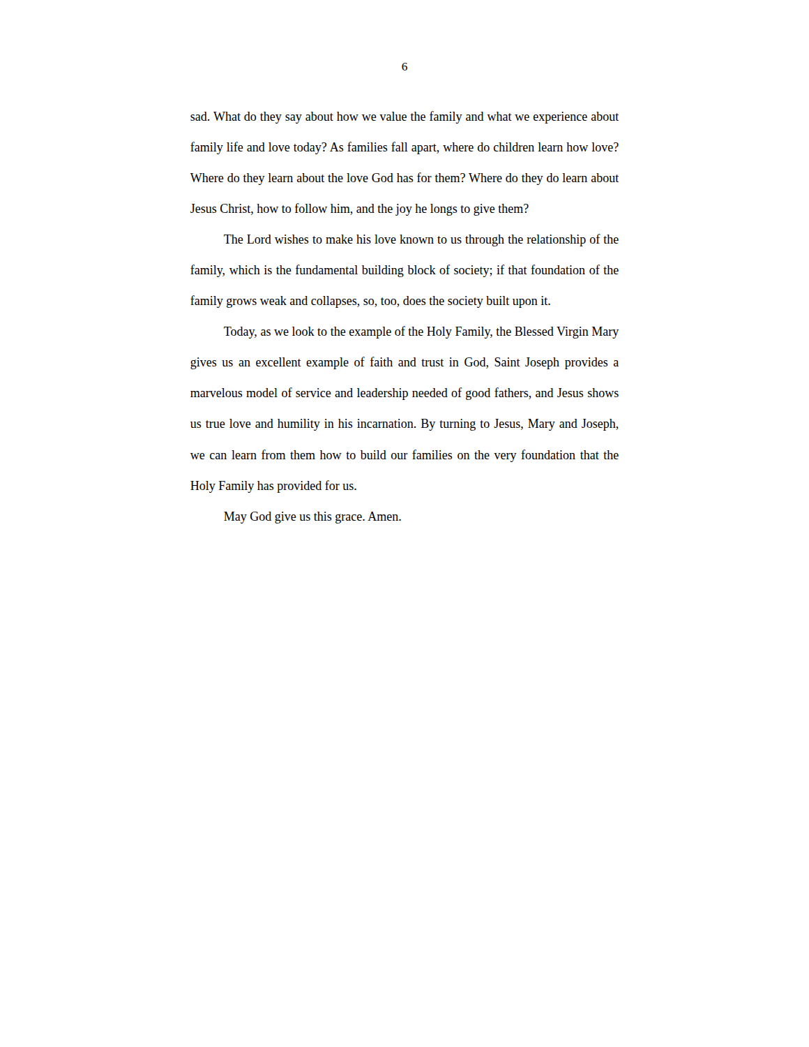6
sad. What do they say about how we value the family and what we experience about family life and love today? As families fall apart, where do children learn how love? Where do they learn about the love God has for them? Where do they do learn about Jesus Christ, how to follow him, and the joy he longs to give them?
The Lord wishes to make his love known to us through the relationship of the family, which is the fundamental building block of society; if that foundation of the family grows weak and collapses, so, too, does the society built upon it.
Today, as we look to the example of the Holy Family, the Blessed Virgin Mary gives us an excellent example of faith and trust in God, Saint Joseph provides a marvelous model of service and leadership needed of good fathers, and Jesus shows us true love and humility in his incarnation. By turning to Jesus, Mary and Joseph, we can learn from them how to build our families on the very foundation that the Holy Family has provided for us.
May God give us this grace. Amen.